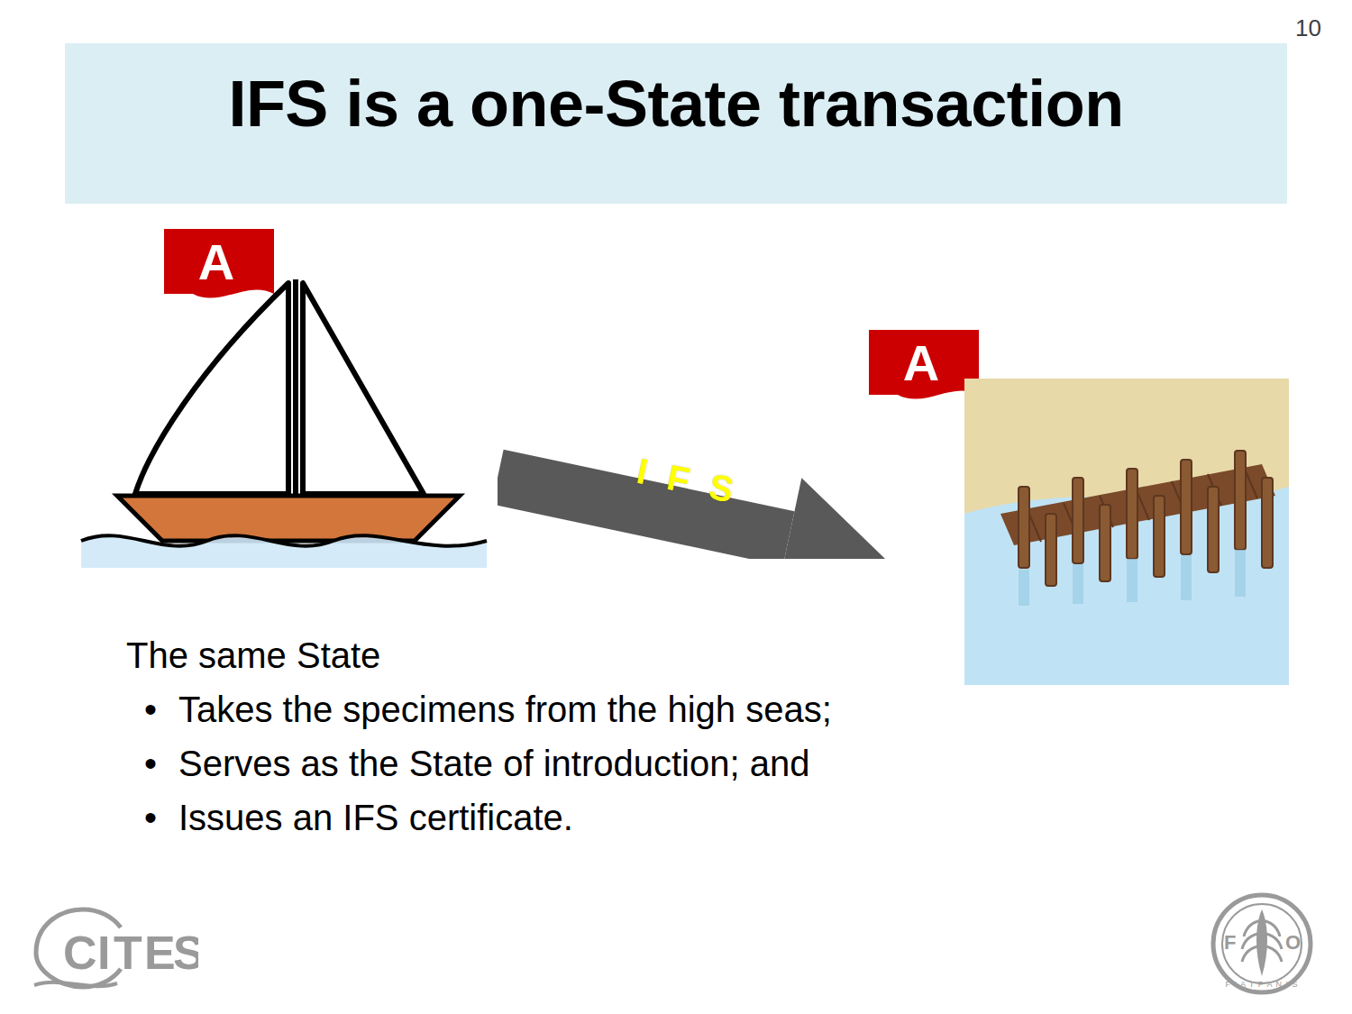10
IFS is a one-State transaction
A A
I F S
The same State
Takes the specimens from the high seas;
Serves as the State of introduction; and
Issues an IFS certificate.
C I T E S F O F I A T P A N I S